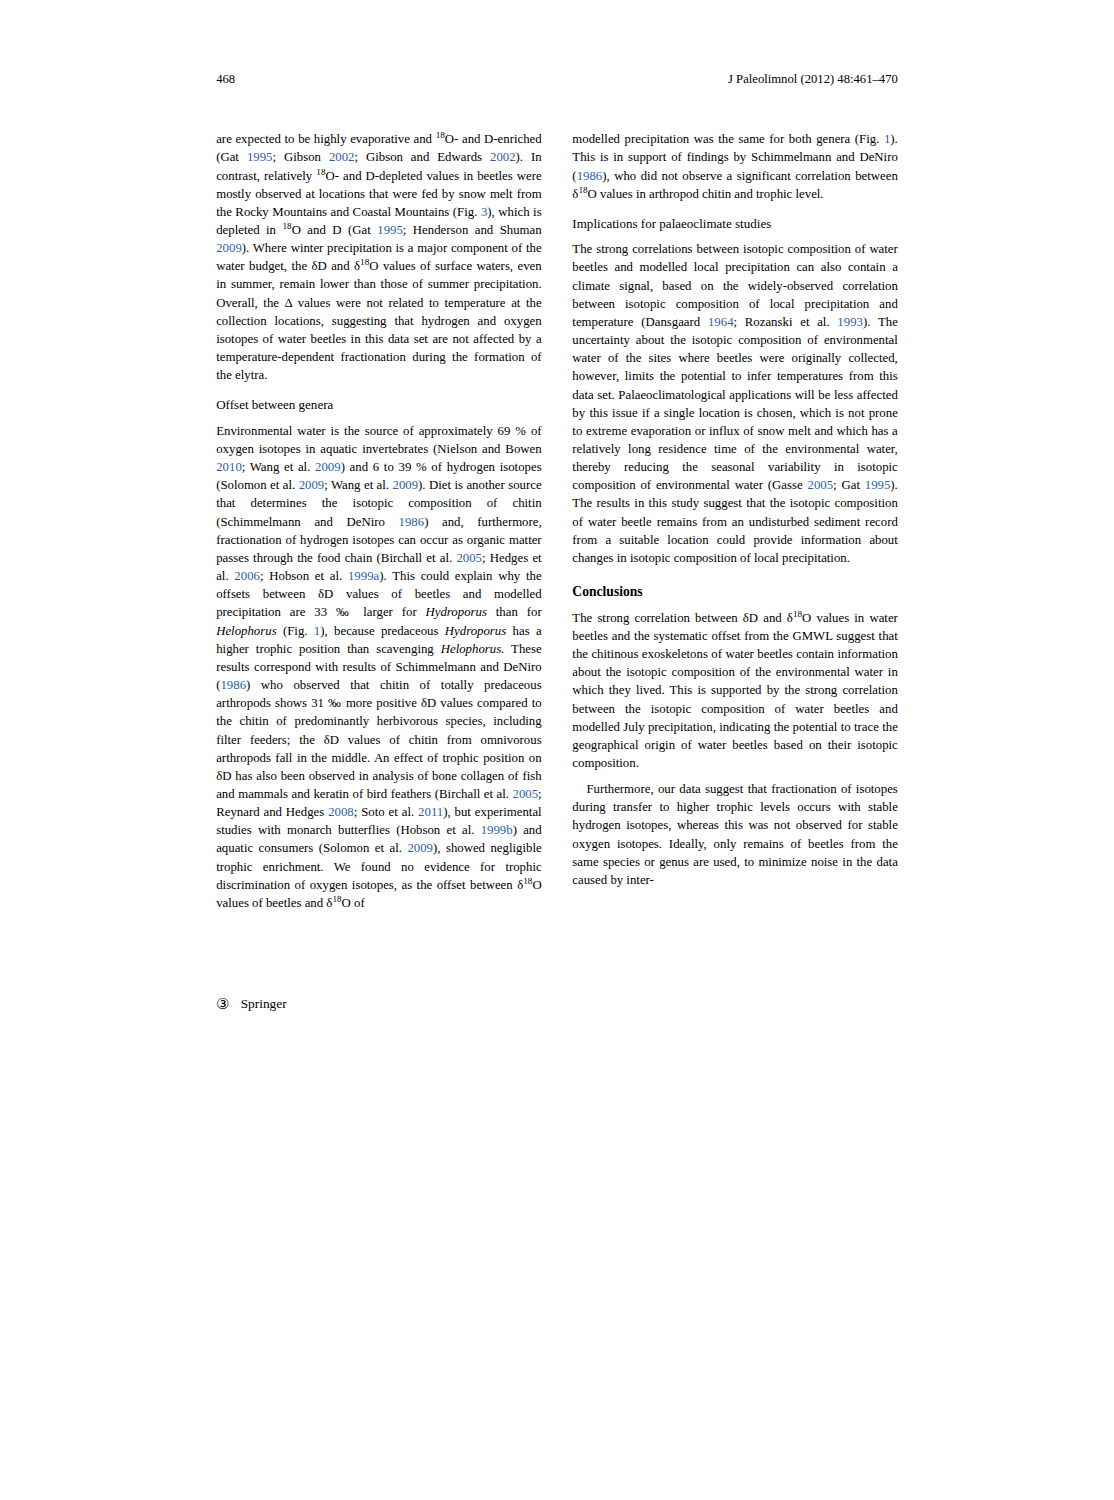468
J Paleolimnol (2012) 48:461–470
are expected to be highly evaporative and 18O- and D-enriched (Gat 1995; Gibson 2002; Gibson and Edwards 2002). In contrast, relatively 18O- and D-depleted values in beetles were mostly observed at locations that were fed by snow melt from the Rocky Mountains and Coastal Mountains (Fig. 3), which is depleted in 18O and D (Gat 1995; Henderson and Shuman 2009). Where winter precipitation is a major component of the water budget, the δD and δ18O values of surface waters, even in summer, remain lower than those of summer precipitation. Overall, the Δ values were not related to temperature at the collection locations, suggesting that hydrogen and oxygen isotopes of water beetles in this data set are not affected by a temperature-dependent fractionation during the formation of the elytra.
Offset between genera
Environmental water is the source of approximately 69 % of oxygen isotopes in aquatic invertebrates (Nielson and Bowen 2010; Wang et al. 2009) and 6 to 39 % of hydrogen isotopes (Solomon et al. 2009; Wang et al. 2009). Diet is another source that determines the isotopic composition of chitin (Schimmelmann and DeNiro 1986) and, furthermore, fractionation of hydrogen isotopes can occur as organic matter passes through the food chain (Birchall et al. 2005; Hedges et al. 2006; Hobson et al. 1999a). This could explain why the offsets between δD values of beetles and modelled precipitation are 33 ‰ larger for Hydroporus than for Helophorus (Fig. 1), because predaceous Hydroporus has a higher trophic position than scavenging Helophorus. These results correspond with results of Schimmelmann and DeNiro (1986) who observed that chitin of totally predaceous arthropods shows 31 ‰ more positive δD values compared to the chitin of predominantly herbivorous species, including filter feeders; the δD values of chitin from omnivorous arthropods fall in the middle. An effect of trophic position on δD has also been observed in analysis of bone collagen of fish and mammals and keratin of bird feathers (Birchall et al. 2005; Reynard and Hedges 2008; Soto et al. 2011), but experimental studies with monarch butterflies (Hobson et al. 1999b) and aquatic consumers (Solomon et al. 2009), showed negligible trophic enrichment. We found no evidence for trophic discrimination of oxygen isotopes, as the offset between δ18O values of beetles and δ18O of
modelled precipitation was the same for both genera (Fig. 1). This is in support of findings by Schimmelmann and DeNiro (1986), who did not observe a significant correlation between δ18O values in arthropod chitin and trophic level.
Implications for palaeoclimate studies
The strong correlations between isotopic composition of water beetles and modelled local precipitation can also contain a climate signal, based on the widely-observed correlation between isotopic composition of local precipitation and temperature (Dansgaard 1964; Rozanski et al. 1993). The uncertainty about the isotopic composition of environmental water of the sites where beetles were originally collected, however, limits the potential to infer temperatures from this data set. Palaeoclimatological applications will be less affected by this issue if a single location is chosen, which is not prone to extreme evaporation or influx of snow melt and which has a relatively long residence time of the environmental water, thereby reducing the seasonal variability in isotopic composition of environmental water (Gasse 2005; Gat 1995). The results in this study suggest that the isotopic composition of water beetle remains from an undisturbed sediment record from a suitable location could provide information about changes in isotopic composition of local precipitation.
Conclusions
The strong correlation between δD and δ18O values in water beetles and the systematic offset from the GMWL suggest that the chitinous exoskeletons of water beetles contain information about the isotopic composition of the environmental water in which they lived. This is supported by the strong correlation between the isotopic composition of water beetles and modelled July precipitation, indicating the potential to trace the geographical origin of water beetles based on their isotopic composition.
Furthermore, our data suggest that fractionation of isotopes during transfer to higher trophic levels occurs with stable hydrogen isotopes, whereas this was not observed for stable oxygen isotopes. Ideally, only remains of beetles from the same species or genus are used, to minimize noise in the data caused by inter-
③ Springer